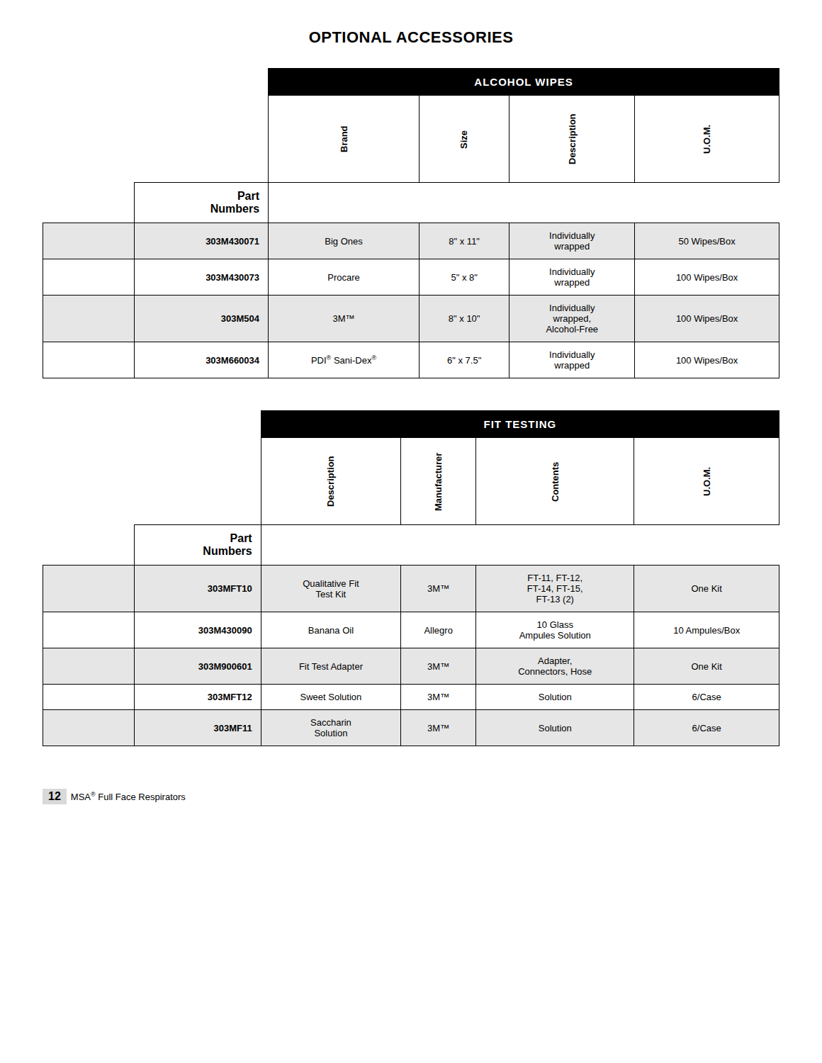OPTIONAL ACCESSORIES
| | ALCOHOL WIPES |
| | Brand | Size | Description | U.O.M. |
| | Part Numbers | |
| | 303M430071 | Big Ones | 8" x 11" | Individually wrapped | 50 Wipes/Box |
| | 303M430073 | Procare | 5" x 8" | Individually wrapped | 100 Wipes/Box |
| | 303M504 | 3M™ | 8" x 10" | Individually wrapped, Alcohol-Free | 100 Wipes/Box |
| | 303M660034 | PDI ® Sani-Dex ® | 6" x 7.5" | Individually wrapped | 100 Wipes/Box |
| | FIT TESTING |
| | Description | Manufacturer | Contents | U.O.M. |
| | Part Numbers | |
| | 303MFT10 | Qualitative Fit Test Kit | 3M™ | FT-11, FT-12, FT-14, FT-15, FT-13 (2) | One Kit |
| | 303M430090 | Banana Oil | Allegro | 10 Glass Ampules Solution | 10 Ampules/Box |
| | 303M900601 | Fit Test Adapter | 3M™ | Adapter, Connectors, Hose | One Kit |
| | 303MFT12 | Sweet Solution | 3M™ | Solution | 6/Case |
| | 303MF11 | Saccharin Solution | 3M™ | Solution | 6/Case |
12 MSA® Full Face Respirators